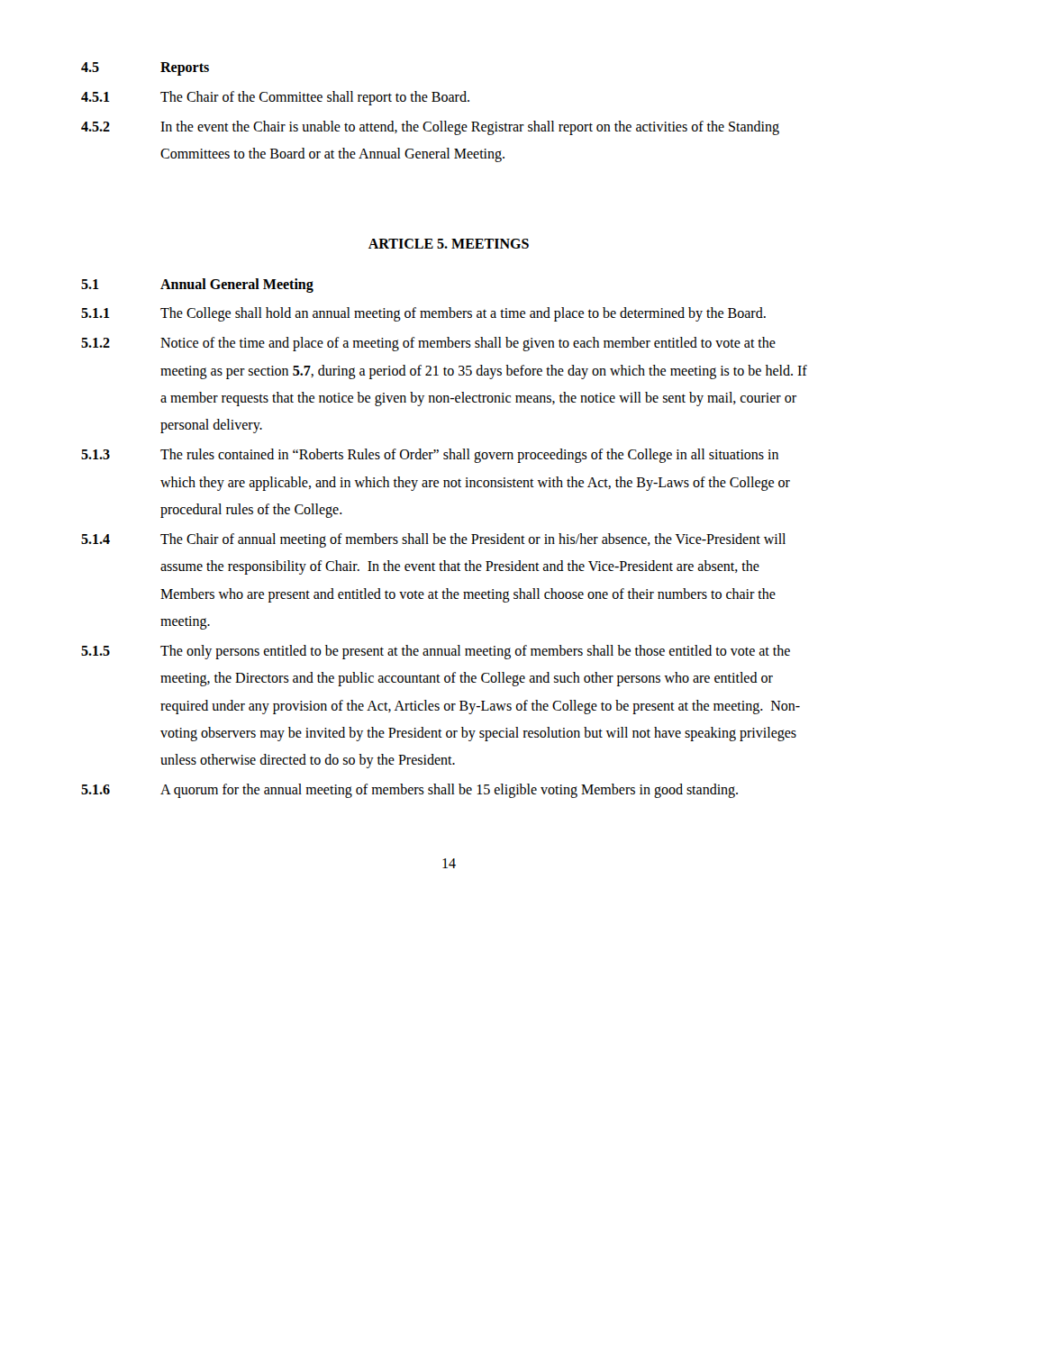4.5
Reports
4.5.1
The Chair of the Committee shall report to the Board.
4.5.2
In the event the Chair is unable to attend, the College Registrar shall report on the activities of the Standing Committees to the Board or at the Annual General Meeting.
ARTICLE 5. MEETINGS
5.1
Annual General Meeting
5.1.1
The College shall hold an annual meeting of members at a time and place to be determined by the Board.
5.1.2
Notice of the time and place of a meeting of members shall be given to each member entitled to vote at the meeting as per section 5.7, during a period of 21 to 35 days before the day on which the meeting is to be held. If a member requests that the notice be given by non-electronic means, the notice will be sent by mail, courier or personal delivery.
5.1.3
The rules contained in “Roberts Rules of Order” shall govern proceedings of the College in all situations in which they are applicable, and in which they are not inconsistent with the Act, the By-Laws of the College or procedural rules of the College.
5.1.4
The Chair of annual meeting of members shall be the President or in his/her absence, the Vice-President will assume the responsibility of Chair. In the event that the President and the Vice-President are absent, the Members who are present and entitled to vote at the meeting shall choose one of their numbers to chair the meeting.
5.1.5
The only persons entitled to be present at the annual meeting of members shall be those entitled to vote at the meeting, the Directors and the public accountant of the College and such other persons who are entitled or required under any provision of the Act, Articles or By-Laws of the College to be present at the meeting. Non-voting observers may be invited by the President or by special resolution but will not have speaking privileges unless otherwise directed to do so by the President.
5.1.6
A quorum for the annual meeting of members shall be 15 eligible voting Members in good standing.
14